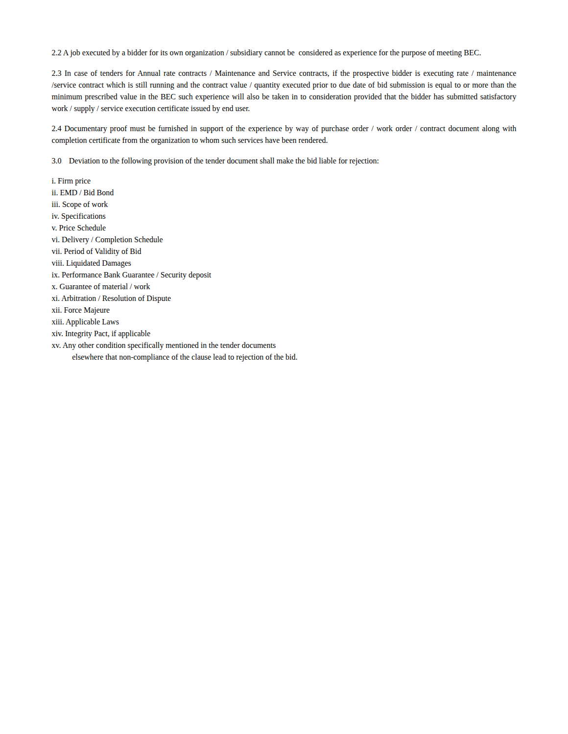2.2 A job executed by a bidder for its own organization / subsidiary cannot be considered as experience for the purpose of meeting BEC.
2.3 In case of tenders for Annual rate contracts / Maintenance and Service contracts, if the prospective bidder is executing rate / maintenance /service contract which is still running and the contract value / quantity executed prior to due date of bid submission is equal to or more than the minimum prescribed value in the BEC such experience will also be taken in to consideration provided that the bidder has submitted satisfactory work / supply / service execution certificate issued by end user.
2.4 Documentary proof must be furnished in support of the experience by way of purchase order / work order / contract document along with completion certificate from the organization to whom such services have been rendered.
3.0 Deviation to the following provision of the tender document shall make the bid liable for rejection:
i. Firm price
ii. EMD / Bid Bond
iii. Scope of work
iv. Specifications
v. Price Schedule
vi. Delivery / Completion Schedule
vii. Period of Validity of Bid
viii. Liquidated Damages
ix. Performance Bank Guarantee / Security deposit
x. Guarantee of material / work
xi. Arbitration / Resolution of Dispute
xii. Force Majeure
xiii. Applicable Laws
xiv. Integrity Pact, if applicable
xv. Any other condition specifically mentioned in the tender documents elsewhere that non-compliance of the clause lead to rejection of the bid.